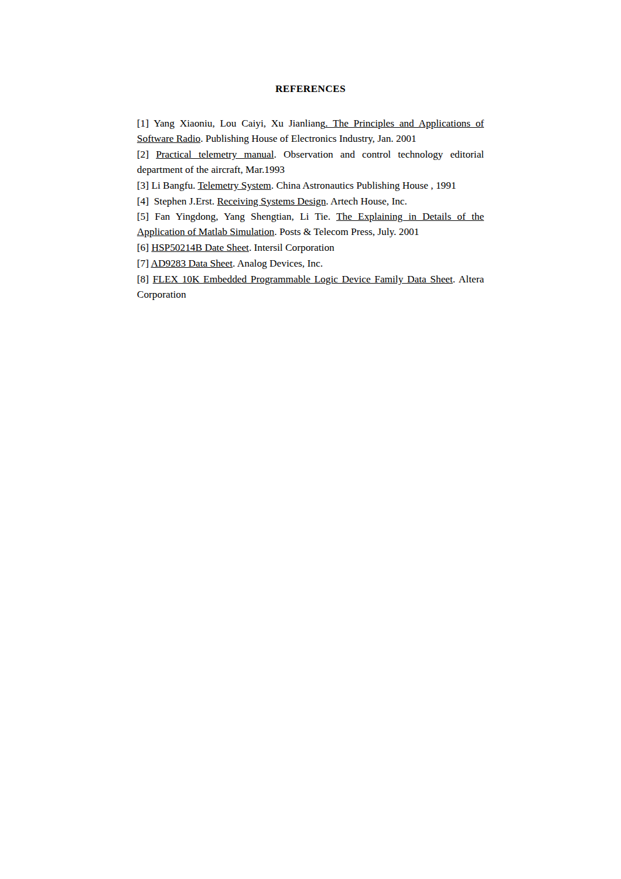REFERENCES
[1] Yang Xiaoniu, Lou Caiyi, Xu Jianliang. The Principles and Applications of Software Radio. Publishing House of Electronics Industry, Jan. 2001
[2] Practical telemetry manual. Observation and control technology editorial department of the aircraft, Mar.1993
[3] Li Bangfu. Telemetry System. China Astronautics Publishing House , 1991
[4] Stephen J.Erst. Receiving Systems Design. Artech House, Inc.
[5] Fan Yingdong, Yang Shengtian, Li Tie. The Explaining in Details of the Application of Matlab Simulation. Posts & Telecom Press, July. 2001
[6] HSP50214B Date Sheet. Intersil Corporation
[7] AD9283 Data Sheet. Analog Devices, Inc.
[8] FLEX 10K Embedded Programmable Logic Device Family Data Sheet. Altera Corporation